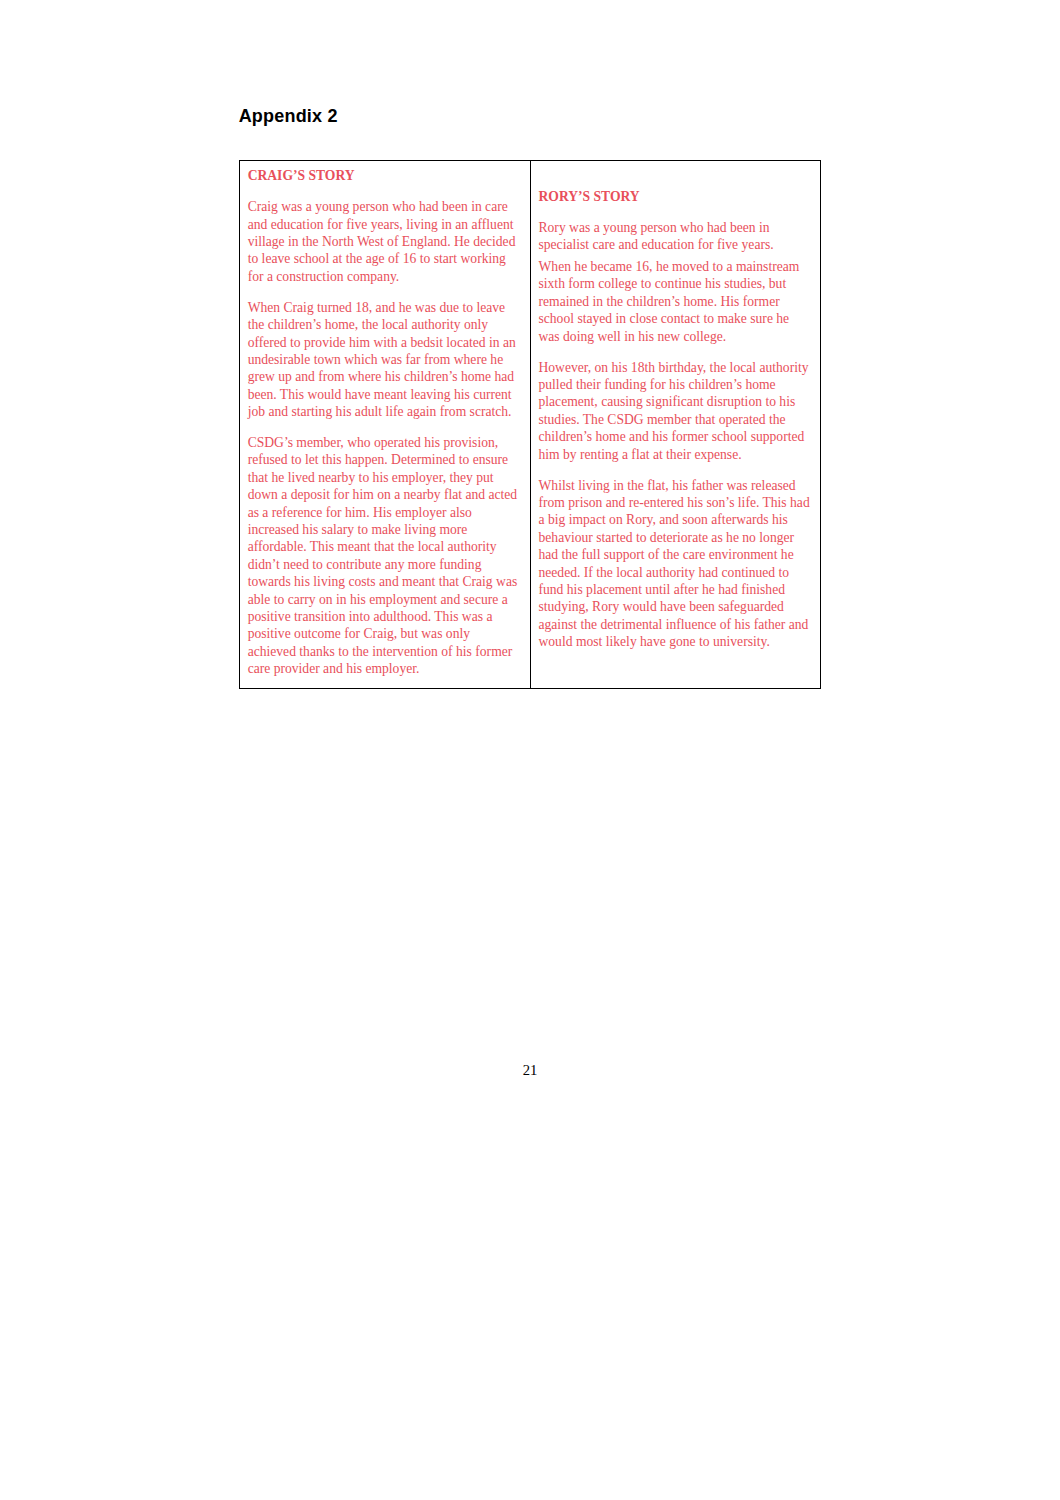Appendix 2
| CRAIG’S STORY Craig was a young person who had been in care and education for five years, living in an affluent village in the North West of England. He decided to leave school at the age of 16 to start working for a construction company. When Craig turned 18, and he was due to leave the children’s home, the local authority only offered to provide him with a bedsit located in an undesirable town which was far from where he grew up and from where his children’s home had been. This would have meant leaving his current job and starting his adult life again from scratch. CSDG’s member, who operated his provision, refused to let this happen. Determined to ensure that he lived nearby to his employer, they put down a deposit for him on a nearby flat and acted as a reference for him. His employer also increased his salary to make living more affordable. This meant that the local authority didn’t need to contribute any more funding towards his living costs and meant that Craig was able to carry on in his employment and secure a positive transition into adulthood. This was a positive outcome for Craig, but was only achieved thanks to the intervention of his former care provider and his employer. | RORY’S STORY Rory was a young person who had been in specialist care and education for five years. When he became 16, he moved to a mainstream sixth form college to continue his studies, but remained in the children’s home. His former school stayed in close contact to make sure he was doing well in his new college. However, on his 18th birthday, the local authority pulled their funding for his children’s home placement, causing significant disruption to his studies. The CSDG member that operated the children’s home and his former school supported him by renting a flat at their expense. Whilst living in the flat, his father was released from prison and re-entered his son’s life. This had a big impact on Rory, and soon afterwards his behaviour started to deteriorate as he no longer had the full support of the care environment he needed. If the local authority had continued to fund his placement until after he had finished studying, Rory would have been safeguarded against the detrimental influence of his father and would most likely have gone to university. |
21